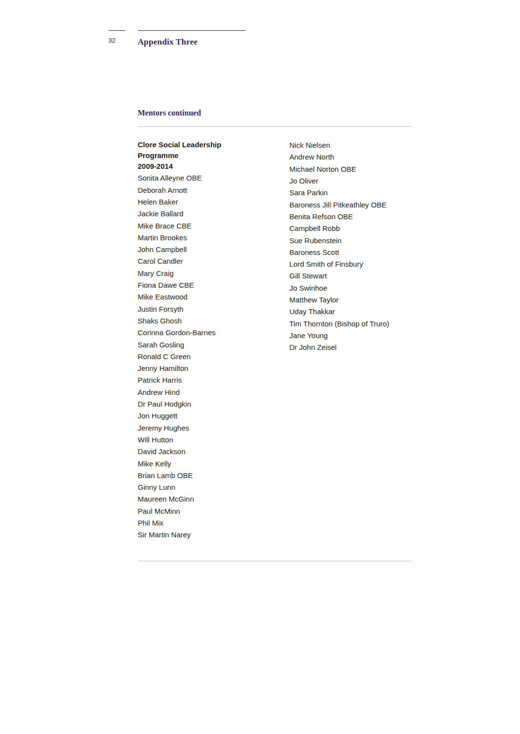32
Appendix Three
Mentors continued
Clore Social Leadership Programme
2009-2014
Sonita Alleyne OBE
Deborah Arnott
Helen Baker
Jackie Ballard
Mike Brace CBE
Martin Brookes
John Campbell
Carol Candler
Mary Craig
Fiona Dawe CBE
Mike Eastwood
Justin Forsyth
Shaks Ghosh
Corinna Gordon-Barnes
Sarah Gosling
Ronald C Green
Jenny Hamilton
Patrick Harris
Andrew Hind
Dr Paul Hodgkin
Jon Huggett
Jeremy Hughes
Will Hutton
David Jackson
Mike Kelly
Brian Lamb OBE
Ginny Lunn
Maureen McGinn
Paul McMinn
Phil Mix
Sir Martin Narey
Nick Nielsen
Andrew North
Michael Norton OBE
Jo Oliver
Sara Parkin
Baroness Jill Pitkeathley OBE
Benita Refson OBE
Campbell Robb
Sue Rubenstein
Baroness Scott
Lord Smith of Finsbury
Gill Stewart
Jo Swinhoe
Matthew Taylor
Uday Thakkar
Tim Thornton (Bishop of Truro)
Jane Young
Dr John Zeisel